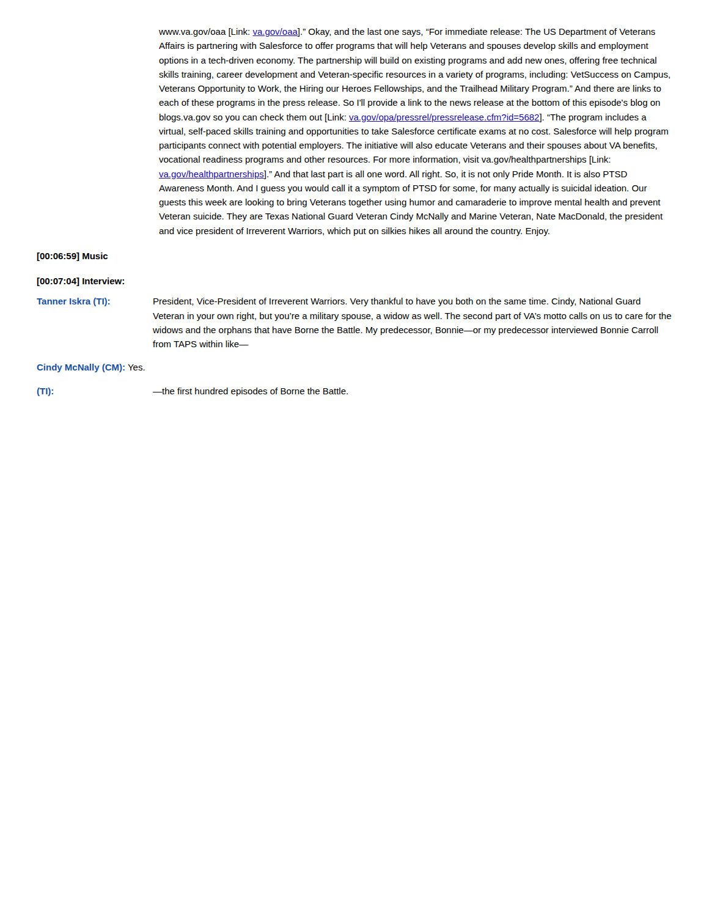www.va.gov/oaa [Link: va.gov/oaa].” Okay, and the last one says, “For immediate release: The US Department of Veterans Affairs is partnering with Salesforce to offer programs that will help Veterans and spouses develop skills and employment options in a tech-driven economy. The partnership will build on existing programs and add new ones, offering free technical skills training, career development and Veteran-specific resources in a variety of programs, including: VetSuccess on Campus, Veterans Opportunity to Work, the Hiring our Heroes Fellowships, and the Trailhead Military Program.” And there are links to each of these programs in the press release. So I'll provide a link to the news release at the bottom of this episode's blog on blogs.va.gov so you can check them out [Link: va.gov/opa/pressrel/pressrelease.cfm?id=5682]. “The program includes a virtual, self-paced skills training and opportunities to take Salesforce certificate exams at no cost. Salesforce will help program participants connect with potential employers. The initiative will also educate Veterans and their spouses about VA benefits, vocational readiness programs and other resources. For more information, visit va.gov/healthpartnerships [Link: va.gov/healthpartnerships].” And that last part is all one word. All right. So, it is not only Pride Month. It is also PTSD Awareness Month. And I guess you would call it a symptom of PTSD for some, for many actually is suicidal ideation. Our guests this week are looking to bring Veterans together using humor and camaraderie to improve mental health and prevent Veteran suicide. They are Texas National Guard Veteran Cindy McNally and Marine Veteran, Nate MacDonald, the president and vice president of Irreverent Warriors, which put on silkies hikes all around the country. Enjoy.
[00:06:59] Music
[00:07:04] Interview:
Tanner Iskra (TI):
President, Vice-President of Irreverent Warriors. Very thankful to have you both on the same time. Cindy, National Guard Veteran in your own right, but you’re a military spouse, a widow as well. The second part of VA’s motto calls on us to care for the widows and the orphans that have Borne the Battle. My predecessor, Bonnie—or my predecessor interviewed Bonnie Carroll from TAPS within like—
Cindy McNally (CM): Yes.
(TI):
—the first hundred episodes of Borne the Battle.